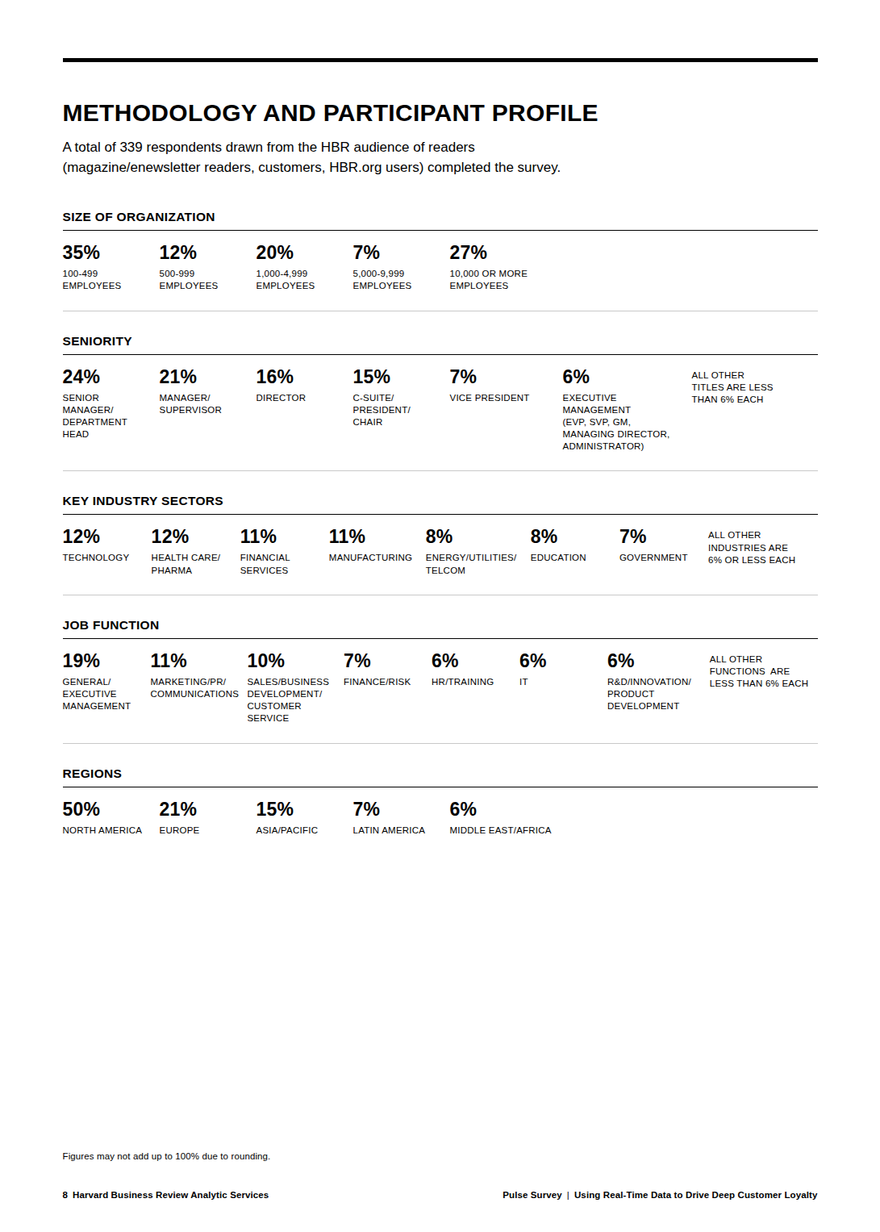Methodology and Participant Profile
A total of 339 respondents drawn from the HBR audience of readers (magazine/enewsletter readers, customers, HBR.org users) completed the survey.
Size of Organization
35%
100-499
Employees
12%
500-999
Employees
20%
1,000-4,999
Employees
7%
5,000-9,999
Employees
27%
10,000 or more
Employees
Seniority
24%
Senior
Manager/
Department
Head
21%
Manager/
Supervisor
16%
Director
15%
C-Suite/
President/
Chair
7%
Vice President
6%
Executive
Management
(EVP, SVP, GM,
Managing Director,
Administrator)
All other
titles are less
than 6% each
Key Industry Sectors
12%
Technology
12%
Health Care/
Pharma
11%
Financial
Services
11%
Manufacturing
8%
Energy/Utilities/
Telcom
8%
Education
7%
Government
All other
industries are
6% or less each
Job Function
19%
General/
Executive
Management
11%
Marketing/PR/
Communications
10%
Sales/Business
Development/
Customer Service
7%
Finance/Risk
6%
HR/Training
6%
IT
6%
R&D/Innovation/
Product
Development
All other
functions are
less than 6% each
Regions
50%
North America
21%
Europe
15%
Asia/Pacific
7%
Latin America
6%
Middle East/Africa
Figures may not add up to 100% due to rounding.
8 Harvard Business Review Analytic Services
Pulse Survey|Using Real-Time Data to Drive Deep Customer Loyalty